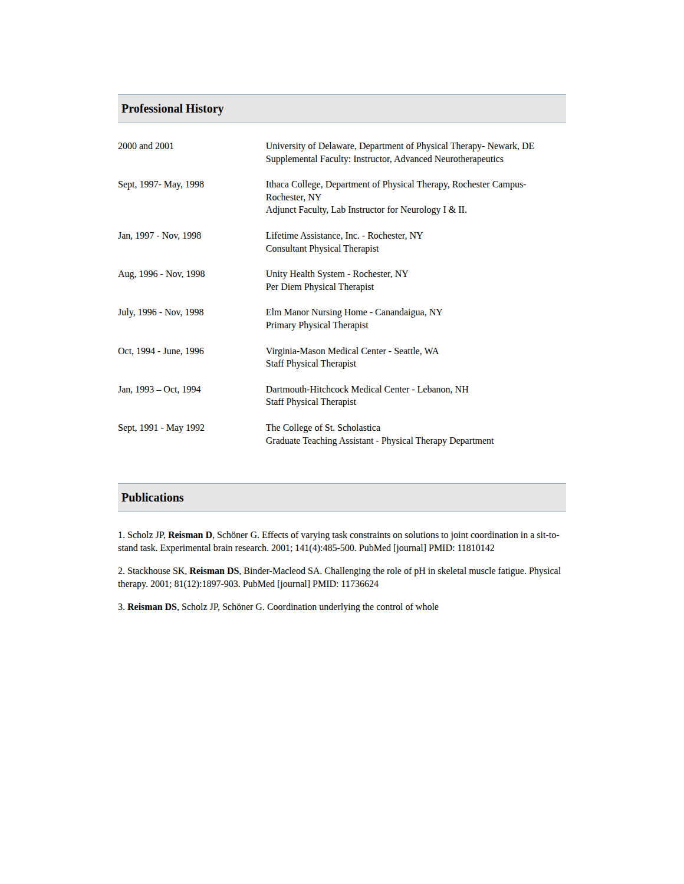Professional History
| 2000 and 2001 | University of Delaware, Department of Physical Therapy- Newark, DE Supplemental Faculty: Instructor, Advanced Neurotherapeutics |
| Sept, 1997- May, 1998 | Ithaca College, Department of Physical Therapy, Rochester Campus- Rochester, NY Adjunct Faculty, Lab Instructor for Neurology I & II. |
| Jan, 1997 - Nov, 1998 | Lifetime Assistance, Inc. - Rochester, NY Consultant Physical Therapist |
| Aug, 1996 - Nov, 1998 | Unity Health System - Rochester, NY Per Diem Physical Therapist |
| July, 1996 - Nov, 1998 | Elm Manor Nursing Home - Canandaigua, NY Primary Physical Therapist |
| Oct, 1994 - June, 1996 | Virginia-Mason Medical Center - Seattle, WA Staff Physical Therapist |
| Jan, 1993 – Oct, 1994 | Dartmouth-Hitchcock Medical Center - Lebanon, NH Staff Physical Therapist |
| Sept, 1991 - May 1992 | The College of St. Scholastica Graduate Teaching Assistant - Physical Therapy Department |
Publications
1. Scholz JP, Reisman D, Schöner G. Effects of varying task constraints on solutions to joint coordination in a sit-to-stand task. Experimental brain research. 2001; 141(4):485-500. PubMed [journal] PMID: 11810142
2. Stackhouse SK, Reisman DS, Binder-Macleod SA. Challenging the role of pH in skeletal muscle fatigue. Physical therapy. 2001; 81(12):1897-903. PubMed [journal] PMID: 11736624
3. Reisman DS, Scholz JP, Schöner G. Coordination underlying the control of whole